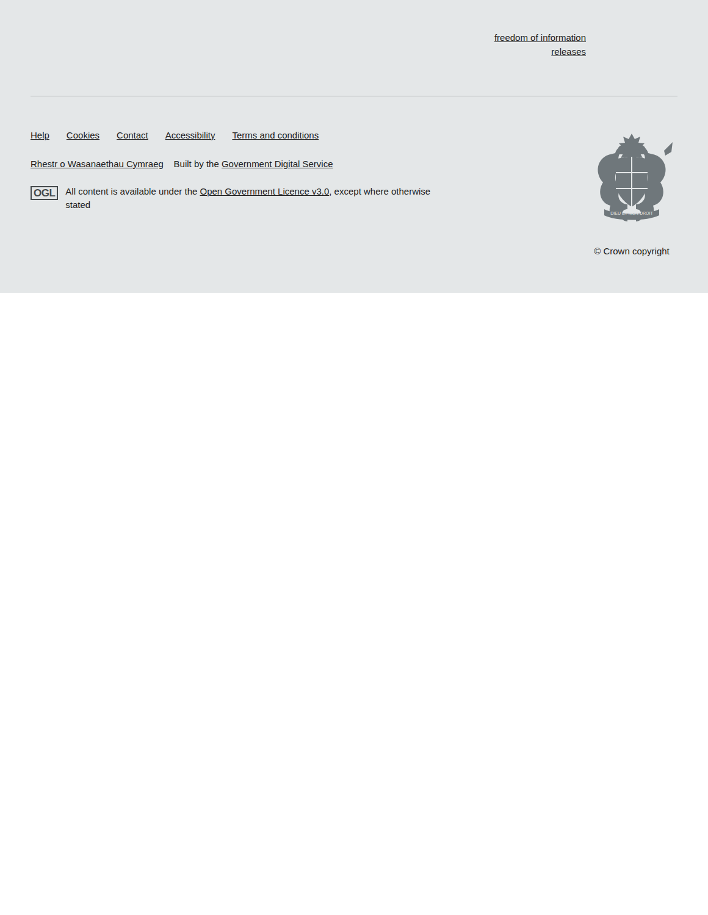freedom of information releases
Help
Cookies
Contact
Accessibility
Terms and conditions
Rhestr o Wasanaethau Cymraeg Built by the Government Digital Service
OGL All content is available under the Open Government Licence v3.0, except where otherwise stated
DIEU ET MON DROIT
© Crown copyright